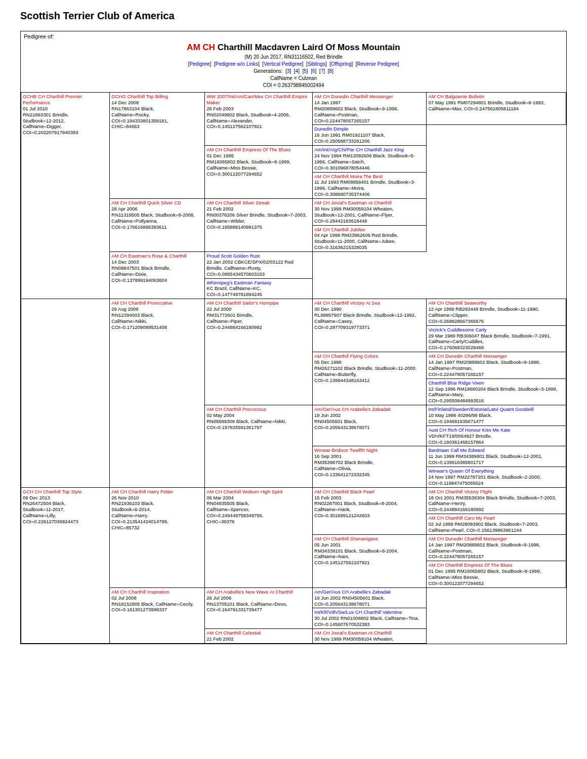Scottish Terrier Club of America
Pedigree of:
AM CH Charthill Macdavren Laird Of Moss Mountain
(M) 20 Jun 2017, RN31116502, Red Brindle
[Pedigree] [Pedigree w/o Links] [Vertical Pedigree] [Siblings] [Offspring] [Reverse Pedigree]
Generations: [3] [4] [5] [6] [7] [8]
CallName = Culzean
COI = 0.263798845002494
| GCHB CH Charthill Premier Performance 01 Jul 2010 RN21893301 Brindle, Studbook=12-2012, CallName=Digger, COI=0.202207917940383 | GCHG Charthill Top Billing 14 Dec 2008 RN17863104 Black, CallName=Rocky, COI=0.194333801358181, CHIC=84663 | WW 2007/Int/Am/Can/Mex CH Charthill Empire Maker 26 Feb 2003 RN02049802 Black, Studbook=4-2006, CallName=Alexander, COI=0.145127562107921 | AM CH Dunedin Charthill Messenger 14 Jan 1997 RM20889602 Black, Studbook=9-1998, CallName=Postman, COI=0.224478057265157 | AM CH Balgownie Bulletin 07 May 1991 RM07294801 Brindle, Studbook=8-1993, CallName=Max, COI=0.247561805811184 |
| Dunedin Dimple 16 Jun 1991 RM01921107 Black, COI=0.250588733261206 |
| AM CH Charthill Empress Of The Blues 01 Dec 1995 RM16065802 Black, Studbook=8-1999, CallName=Miss Bessie, COI=0.300122077294652 | Am/Int/Arg/Chi/Par CH Charthill Jazz King 24 Nov 1994 RM13092606 Black, Studbook=5-1996, CallName=Satch, COI=0.301096878054446 |
| AM CH Charthill Moira The Best 11 Jul 1993 RM08858401 Brindle, Studbook=3-1996, CallName=Moira, COI=0.308680735374406 |
| AM CH Charthill Quick Silver CD 28 Apr 2006 RN11319505 Black, Studbook=8-2008, CallName=Pollyanna, COI=0.176616886393611 | AM CH Charthill Silver Streak 21 Feb 2002 RN00378206 Silver Brindle, Studbook=7-2003, CallName=Wilder, COI=0.185888140991375 | AM CH Jovial's Eastman At Charthill 30 Nov 1999 RM30059104 Wheaten, Studbook=12-2001, CallName=Flyer, COI=0.28442183618448 |
| AM CH Charthill Jubilee 04 Apr 1998 RM23962606 Red Brindle, Studbook=11-2000, CallName=Jubee, COI=0.31636215328035 |
| AM CH Eastman's Rose & Charthill 14 Dec 2003 RN08847501 Black Brindle, CallName=Dixie, COI=0.137899194063604 | Proud Scott Golden Rust 22 Jan 2002 CBKCE/SPX/02/03122 Red Brindle, CallName=Rusty, COI=0.0955434570603153 |
| Whinnipeg's Eastman Fantasy KC Brazil, CallName=KC, COI=0.147749781894245 |
| | AM CH Charthill Provocative 29 Aug 2006 RN12394003 Black, CallName=Nikki, COI=0.171209089531408 | AM CH Charthill Sailor's Hornpipe 22 Jul 2000 RM31772601 Brindle, CallName=Piper, COI=0.244884166180992 | AM CH Charthill Victory At Sea 30 Dec 1990 RL99957907 Black Brindle, Studbook=12-1992, CallName=Casey, COI=0.297709319773371 | AM CH Charthill Seaworthy 12 Apr 1989 RB293449 Brindle, Studbook=11-1990, CallName=Clipper, COI=0.268828667365675 |
| Vicrick's Cuddlesome Carly 29 Mar 1989 RB306047 Black Brindle, Studbook=7-1991, CallName=Carly/Cuddles, COI=0.176068323029468 |
| AM CH Charthill Flying Colors 05 Dec 1998 RM26271102 Black Brindle, Studbook=11-2000, CallName=Butterfly, COI=0.139944348163412 | AM CH Dunedin Charthill Messenger 14 Jan 1997 RM20889602 Black, Studbook=9-1998, CallName=Postman, COI=0.224478057265157 |
| Charthill Blue Ridge Vixen 12 Sep 1996 RM18680204 Black Brindle, Studbook=3-1999, CallName=Mary, COI=0.295508484993516 |
| AM CH Charthill Precocious 02 May 2004 RN05689309 Black, CallName=Nikki, COI=0.157825591351797 | Am/Ger/Aus CH Arabella's Zabadak 19 Jun 2002 RN04505601 Black, COI=0.205643138678071 | Int/Finland/Sweden/Estonia/Latvi Quaint Goodwill 10 May 1998 40296/98 Black, COI=0.194681935671477 |
| Aust CH Rich Of Honour Kiss Me Kate VDH/KFT18/0064927 Brindle, COI=0.190361468157864 |
| Winwar-Bridoon Twelfth Night 16 Sep 2001 RM35396702 Black Brindle, CallName=Olivia, COI=0.133641272332345 | Bardriaan Call Me Edward 11 Jun 1999 RM34389801 Black, Studbook=12-2001, COI=0.139516385801717 |
| Winwar's Queen Of Everything 24 Nov 1997 RM22787201 Black, Studbook=2-2000, COI=0.119847475055624 |
| GCH CH Charthill Top Style 09 Dec 2013 RN26472504 Black, Studbook=11-2017, CallName=Lilly, COI=0.226127036924473 | AM CH Charthill Harry Potter 26 Nov 2010 RN21936103 Black, Studbook=6-2014, CallName=Harry, COI=0.213541424014799, CHIC=85732 | AM CH Charthill Woburn High Spirit 06 Mar 2004 RN04935505 Black, CallName=Spencer, COI=0.249449758349756, CHIC=36376 | AM CH Charthill Black Pearl 15 Feb 2003 RN02287001 Black, Studbook=8-2004, CallName=Hank, COI=0.301699121242603 | AM CH Charthill Victory Flight 18 Oct 2001 RM35539304 Black Brindle, Studbook=7-2003, CallName=Henry, COI=0.244884166180992 |
| AM CH Charthill Caro My Pearl 02 Jul 1999 RM28093902 Black, Studbook=7-2003, CallName=Pearl, COI=0.156139863961244 |
| AM CH Charthill Shenanigans 05 Jun 2001 RM34339101 Black, Studbook=8-2004, CallName=Nani, COI=0.145127562107921 | AM CH Dunedin Charthill Messenger 14 Jan 1997 RM20889602 Black, Studbook=9-1998, CallName=Postman, COI=0.224478057265157 |
| AM CH Charthill Empress Of The Blues 01 Dec 1995 RM16065802 Black, Studbook=8-1999, CallName=Miss Bessie, COI=0.300122077294652 |
| AM CH Charthill Inspiration 02 Jul 2008 RN18152905 Black, CallName=Cecily, COI=0.161301273998337 | AM CH Arabella's New Wave At Charthill 26 Jul 2006 RN13705101 Black, CallName=Devo, COI=0.164791331739477 | Am/Ger/Aus CH Arabella's Zabadak 19 Jun 2002 RN04505601 Black, COI=0.205643138678071 |
| Int/Kft/Vdh/Sw/Lux CH Charthill Valentine 30 Jul 2002 RN01008802 Black, CallName=Tina, COI=0.145607670532383 |
| AM CH Charthill Celestial 21 Feb 2002 | AM CH Jovial's Eastman At Charthill 30 Nov 1999 RM30059104 Wheaten, |